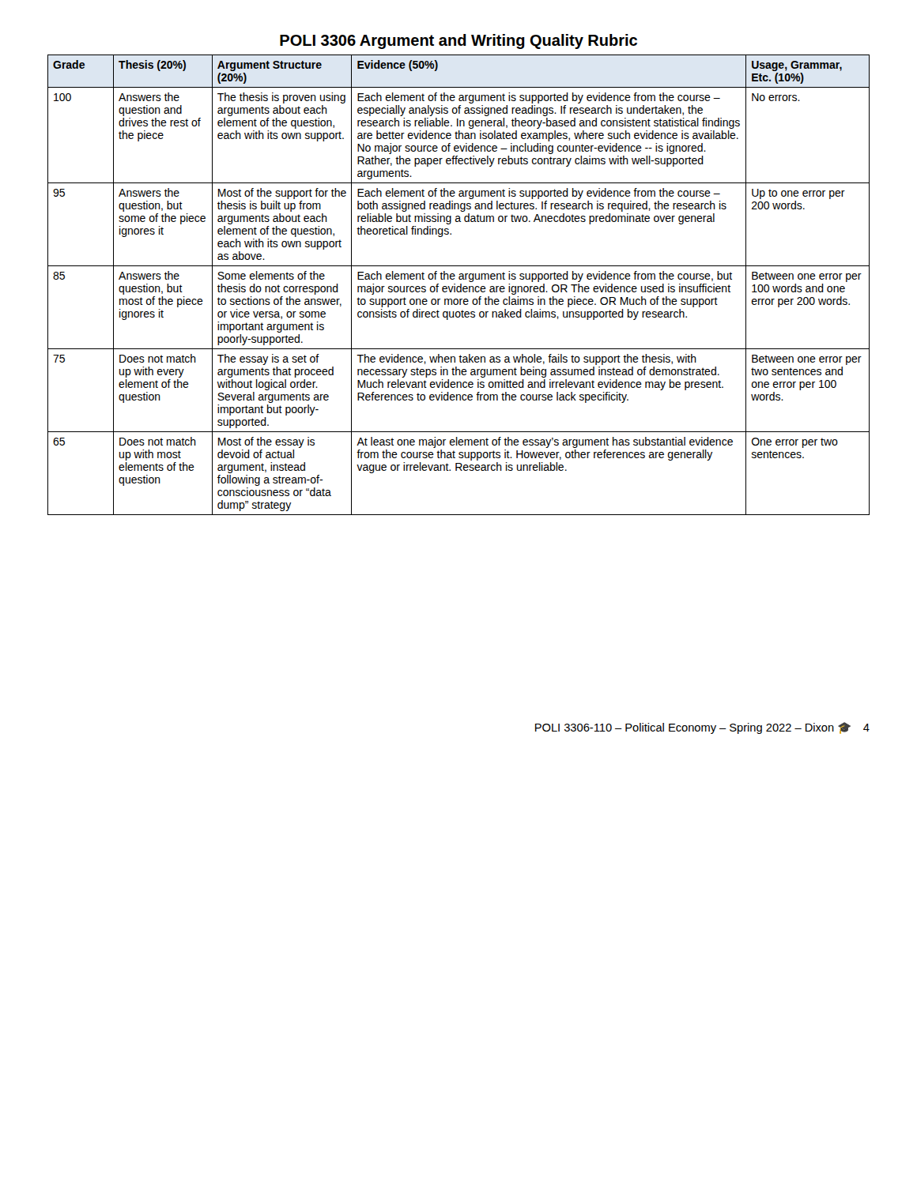POLI 3306 Argument and Writing Quality Rubric
| Grade | Thesis (20%) | Argument Structure (20%) | Evidence (50%) | Usage, Grammar, Etc. (10%) |
| --- | --- | --- | --- | --- |
| 100 | Answers the question and drives the rest of the piece | The thesis is proven using arguments about each element of the question, each with its own support. | Each element of the argument is supported by evidence from the course – especially analysis of assigned readings. If research is undertaken, the research is reliable. In general, theory-based and consistent statistical findings are better evidence than isolated examples, where such evidence is available. No major source of evidence – including counter-evidence -- is ignored. Rather, the paper effectively rebuts contrary claims with well-supported arguments. | No errors. |
| 95 | Answers the question, but some of the piece ignores it | Most of the support for the thesis is built up from arguments about each element of the question, each with its own support as above. | Each element of the argument is supported by evidence from the course – both assigned readings and lectures. If research is required, the research is reliable but missing a datum or two. Anecdotes predominate over general theoretical findings. | Up to one error per 200 words. |
| 85 | Answers the question, but most of the piece ignores it | Some elements of the thesis do not correspond to sections of the answer, or vice versa, or some important argument is poorly-supported. | Each element of the argument is supported by evidence from the course, but major sources of evidence are ignored. OR The evidence used is insufficient to support one or more of the claims in the piece. OR Much of the support consists of direct quotes or naked claims, unsupported by research. | Between one error per 100 words and one error per 200 words. |
| 75 | Does not match up with every element of the question | The essay is a set of arguments that proceed without logical order. Several arguments are important but poorly-supported. | The evidence, when taken as a whole, fails to support the thesis, with necessary steps in the argument being assumed instead of demonstrated. Much relevant evidence is omitted and irrelevant evidence may be present. References to evidence from the course lack specificity. | Between one error per two sentences and one error per 100 words. |
| 65 | Does not match up with most elements of the question | Most of the essay is devoid of actual argument, instead following a stream-of-consciousness or “data dump” strategy | At least one major element of the essay’s argument has substantial evidence from the course that supports it. However, other references are generally vague or irrelevant. Research is unreliable. | One error per two sentences. |
POLI 3306-110 – Political Economy – Spring 2022 – Dixon 🎓4